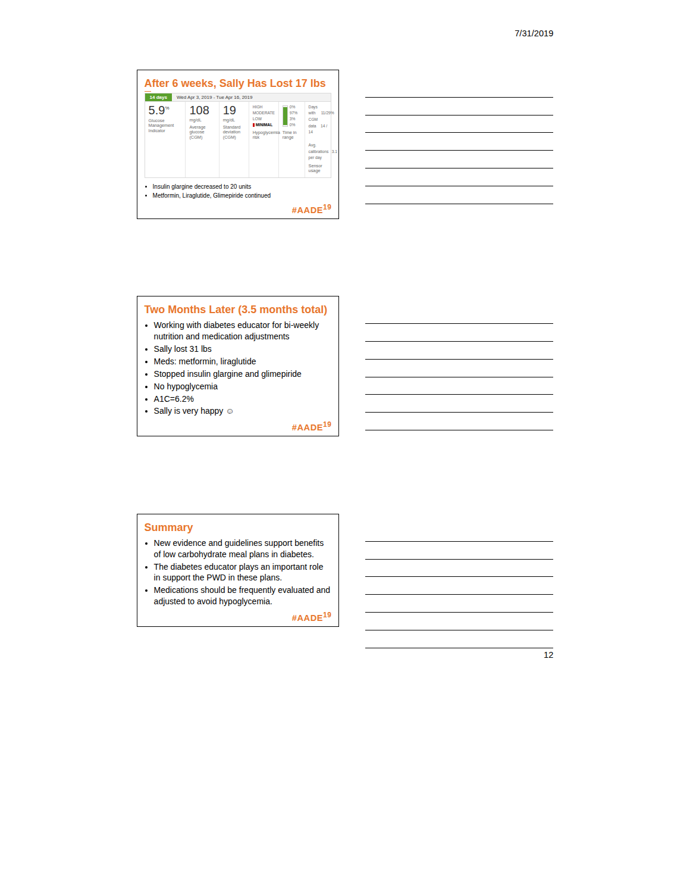7/31/2019
After 6 weeks, Sally Has Lost 17 lbs
14 days
Wed Apr 3, 2019 - Tue Apr 16, 2019
5.9%
Glucose
Management
Indicator
108
mg/dL
Average glucose
(CGM)
19
mg/dL
Standard
deviation
(CGM)
HIGH
MODERATE
LOW
MINIMAL
Hypoglycemia
risk
0%
97%
3%
0%
Time in range
Days with 11/29%
CGM data 14 / 14
Avg.
calibrations 3.1
per day
Sensor usage
Insulin glargine decreased to 20 units
Metformin, Liraglutide, Glimepiride continued
#AADE19
Two Months Later (3.5 months total)
Working with diabetes educator for bi-weekly nutrition and medication adjustments
Sally lost 31 lbs
Meds: metformin, liraglutide
Stopped insulin glargine and glimepiride
No hypoglycemia
A1C=6.2%
Sally is very happy ☺
#AADE19
Summary
New evidence and guidelines support benefits of low carbohydrate meal plans in diabetes.
The diabetes educator plays an important role in support the PWD in these plans.
Medications should be frequently evaluated and adjusted to avoid hypoglycemia.
#AADE19
12